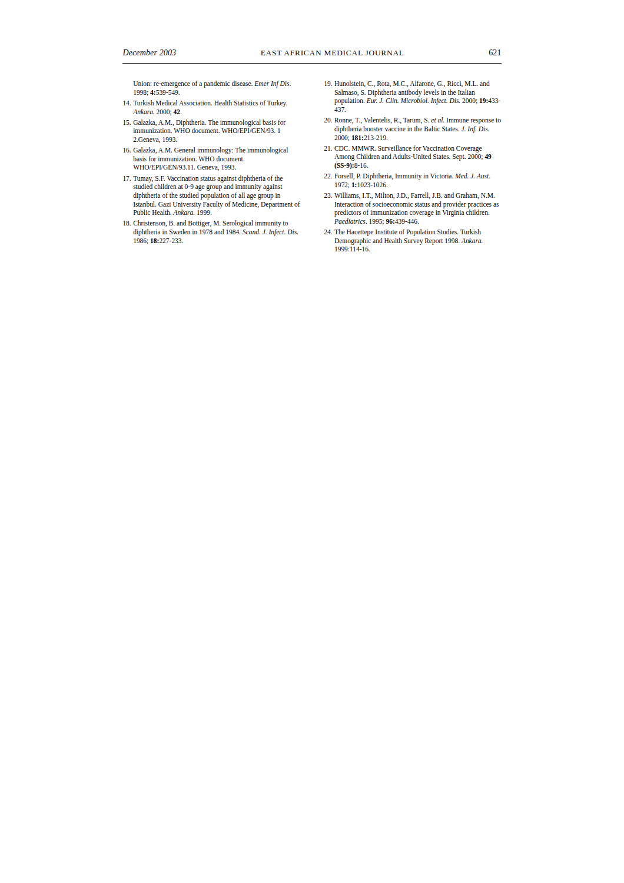December 2003
East African Medical Journal
621
Union: re-emergence of a pandemic disease. Emer Inf Dis. 1998; 4: 539-549.
14. Turkish Medical Association. Health Statistics of Turkey. Ankara. 2000; 42.
15. Galazka, A.M., Diphtheria. The immunological basis for immunization. WHO document. WHO/EPI/GEN/93. 1 2.Geneva, 1993.
16. Galazka, A.M. General immunology: The immunological basis for immunization. WHO document. WHO/EPI/GEN/93.11. Geneva, 1993.
17. Tumay, S.F. Vaccination status against diphtheria of the studied children at 0-9 age group and immunity against diphtheria of the studied population of all age group in Istanbul. Gazi University Faculty of Medicine, Department of Public Health. Ankara. 1999.
18. Christenson, B. and Bottiger, M. Serological immunity to diphtheria in Sweden in 1978 and 1984. Scand. J. Infect. Dis. 1986; 18: 227-233.
19. Hunolstein, C., Rota, M.C., Alfarone, G., Ricci, M.L. and Salmaso, S. Diphtheria antibody levels in the Italian population. Eur. J. Clin. Microbiol. Infect. Dis. 2000; 19: 433-437.
20. Ronne, T., Valentelis, R., Tarum, S. et al. Immune response to diphtheria booster vaccine in the Baltic States. J. Inf. Dis. 2000; 181: 213-219.
21. CDC. MMWR. Surveillance for Vaccination Coverage Among Children and Adults-United States. Sept. 2000; 49 (SS-9): 8-16.
22. Forsell, P. Diphtheria, Immunity in Victoria. Med. J. Aust. 1972; 1: 1023-1026.
23. Williams, I.T., Milton, J.D., Farrell, J.B. and Graham, N.M. Interaction of socioeconomic status and provider practices as predictors of immunization coverage in Virginia children. Paediatrics. 1995; 96: 439-446.
24. The Hacettepe Institute of Population Studies. Turkish Demographic and Health Survey Report 1998. Ankara. 1999:114-16.